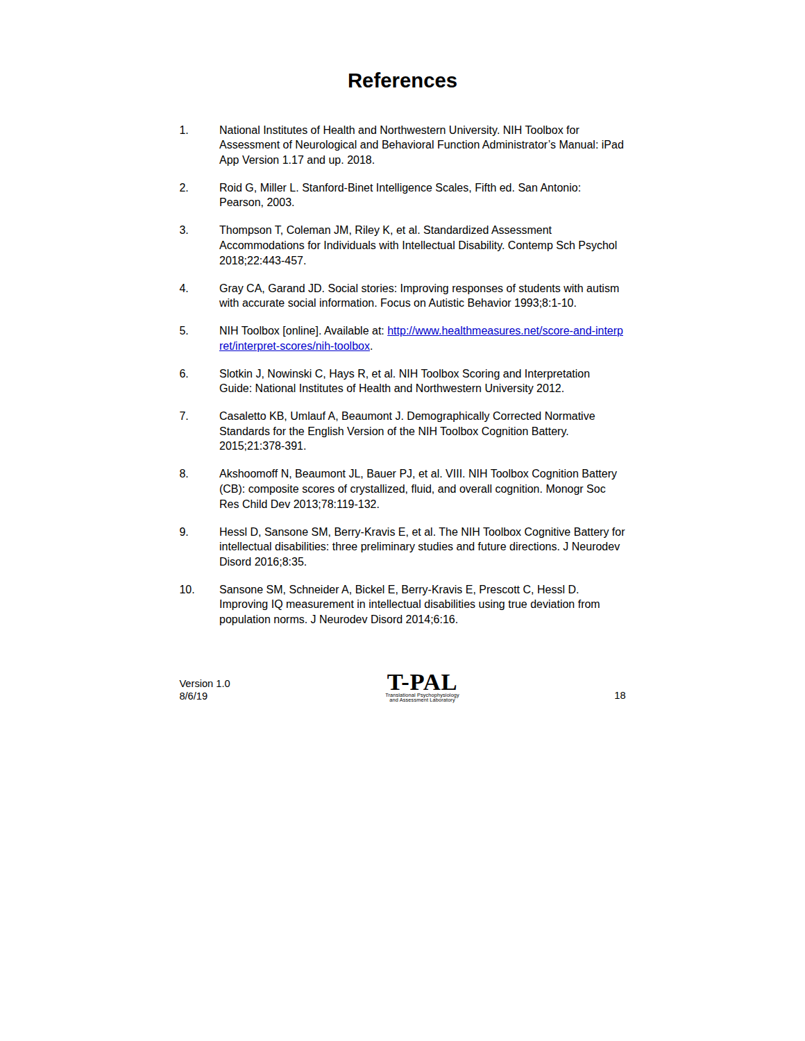References
1. National Institutes of Health and Northwestern University. NIH Toolbox for Assessment of Neurological and Behavioral Function Administrator’s Manual: iPad App Version 1.17 and up. 2018.
2. Roid G, Miller L. Stanford-Binet Intelligence Scales, Fifth ed. San Antonio: Pearson, 2003.
3. Thompson T, Coleman JM, Riley K, et al. Standardized Assessment Accommodations for Individuals with Intellectual Disability. Contemp Sch Psychol 2018;22:443-457.
4. Gray CA, Garand JD. Social stories: Improving responses of students with autism with accurate social information. Focus on Autistic Behavior 1993;8:1-10.
5. NIH Toolbox [online]. Available at: http://www.healthmeasures.net/score-and-interpret/interpret-scores/nih-toolbox.
6. Slotkin J, Nowinski C, Hays R, et al. NIH Toolbox Scoring and Interpretation Guide: National Institutes of Health and Northwestern University 2012.
7. Casaletto KB, Umlauf A, Beaumont J. Demographically Corrected Normative Standards for the English Version of the NIH Toolbox Cognition Battery. 2015;21:378-391.
8. Akshoomoff N, Beaumont JL, Bauer PJ, et al. VIII. NIH Toolbox Cognition Battery (CB): composite scores of crystallized, fluid, and overall cognition. Monogr Soc Res Child Dev 2013;78:119-132.
9. Hessl D, Sansone SM, Berry-Kravis E, et al. The NIH Toolbox Cognitive Battery for intellectual disabilities: three preliminary studies and future directions. J Neurodev Disord 2016;8:35.
10. Sansone SM, Schneider A, Bickel E, Berry-Kravis E, Prescott C, Hessl D. Improving IQ measurement in intellectual disabilities using true deviation from population norms. J Neurodev Disord 2014;6:16.
Version 1.0
8/6/19
T-PAL
Translational Psychophysiology
and Assessment Laboratory
18